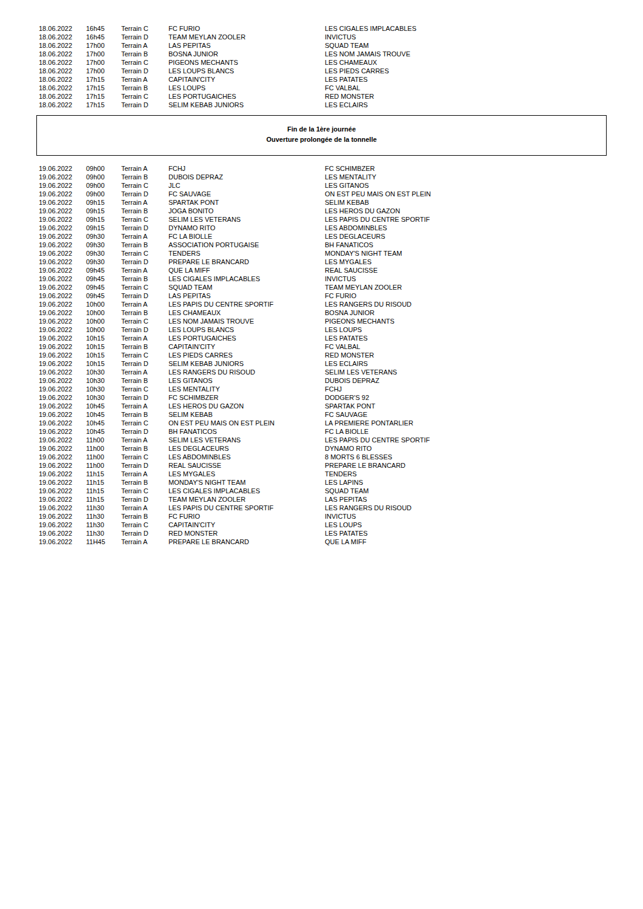| 18.06.2022 | 16h45 | Terrain C | FC FURIO | LES CIGALES IMPLACABLES |
| 18.06.2022 | 16h45 | Terrain D | TEAM MEYLAN ZOOLER | INVICTUS |
| 18.06.2022 | 17h00 | Terrain A | LAS PEPITAS | SQUAD TEAM |
| 18.06.2022 | 17h00 | Terrain B | BOSNA JUNIOR | LES NOM JAMAIS TROUVE |
| 18.06.2022 | 17h00 | Terrain C | PIGEONS MECHANTS | LES CHAMEAUX |
| 18.06.2022 | 17h00 | Terrain D | LES LOUPS BLANCS | LES PIEDS CARRES |
| 18.06.2022 | 17h15 | Terrain A | CAPITAIN'CITY | LES PATATES |
| 18.06.2022 | 17h15 | Terrain B | LES LOUPS | FC VALBAL |
| 18.06.2022 | 17h15 | Terrain C | LES PORTUGAICHES | RED MONSTER |
| 18.06.2022 | 17h15 | Terrain D | SELIM KEBAB JUNIORS | LES ECLAIRS |
Fin de la 1ère journée
Ouverture prolongée de la tonnelle
| 19.06.2022 | 09h00 | Terrain A | FCHJ | FC SCHIMBZER |
| 19.06.2022 | 09h00 | Terrain B | DUBOIS DEPRAZ | LES MENTALITY |
| 19.06.2022 | 09h00 | Terrain C | JLC | LES GITANOS |
| 19.06.2022 | 09h00 | Terrain D | FC SAUVAGE | ON EST PEU MAIS ON EST PLEIN |
| 19.06.2022 | 09h15 | Terrain A | SPARTAK PONT | SELIM KEBAB |
| 19.06.2022 | 09h15 | Terrain B | JOGA BONITO | LES HEROS DU GAZON |
| 19.06.2022 | 09h15 | Terrain C | SELIM LES VETERANS | LES PAPIS DU CENTRE SPORTIF |
| 19.06.2022 | 09h15 | Terrain D | DYNAMO RITO | LES ABDOMINBLES |
| 19.06.2022 | 09h30 | Terrain A | FC LA BIOLLE | LES DEGLACEURS |
| 19.06.2022 | 09h30 | Terrain B | ASSOCIATION PORTUGAISE | BH FANATICOS |
| 19.06.2022 | 09h30 | Terrain C | TENDERS | MONDAY'S NIGHT TEAM |
| 19.06.2022 | 09h30 | Terrain D | PREPARE LE BRANCARD | LES MYGALES |
| 19.06.2022 | 09h45 | Terrain A | QUE LA MIFF | REAL SAUCISSE |
| 19.06.2022 | 09h45 | Terrain B | LES CIGALES IMPLACABLES | INVICTUS |
| 19.06.2022 | 09h45 | Terrain C | SQUAD TEAM | TEAM MEYLAN ZOOLER |
| 19.06.2022 | 09h45 | Terrain D | LAS PEPITAS | FC FURIO |
| 19.06.2022 | 10h00 | Terrain A | LES PAPIS DU CENTRE SPORTIF | LES RANGERS DU RISOUD |
| 19.06.2022 | 10h00 | Terrain B | LES CHAMEAUX | BOSNA JUNIOR |
| 19.06.2022 | 10h00 | Terrain C | LES NOM JAMAIS TROUVE | PIGEONS MECHANTS |
| 19.06.2022 | 10h00 | Terrain D | LES LOUPS BLANCS | LES LOUPS |
| 19.06.2022 | 10h15 | Terrain A | LES PORTUGAICHES | LES PATATES |
| 19.06.2022 | 10h15 | Terrain B | CAPITAIN'CITY | FC VALBAL |
| 19.06.2022 | 10h15 | Terrain C | LES PIEDS CARRES | RED MONSTER |
| 19.06.2022 | 10h15 | Terrain D | SELIM KEBAB JUNIORS | LES ECLAIRS |
| 19.06.2022 | 10h30 | Terrain A | LES RANGERS DU RISOUD | SELIM LES VETERANS |
| 19.06.2022 | 10h30 | Terrain B | LES GITANOS | DUBOIS DEPRAZ |
| 19.06.2022 | 10h30 | Terrain C | LES MENTALITY | FCHJ |
| 19.06.2022 | 10h30 | Terrain D | FC SCHIMBZER | DODGER'S 92 |
| 19.06.2022 | 10h45 | Terrain A | LES HEROS DU GAZON | SPARTAK PONT |
| 19.06.2022 | 10h45 | Terrain B | SELIM KEBAB | FC SAUVAGE |
| 19.06.2022 | 10h45 | Terrain C | ON EST PEU MAIS ON EST PLEIN | LA PREMIERE PONTARLIER |
| 19.06.2022 | 10h45 | Terrain D | BH FANATICOS | FC LA BIOLLE |
| 19.06.2022 | 11h00 | Terrain A | SELIM LES VETERANS | LES PAPIS DU CENTRE SPORTIF |
| 19.06.2022 | 11h00 | Terrain B | LES DEGLACEURS | DYNAMO RITO |
| 19.06.2022 | 11h00 | Terrain C | LES ABDOMINBLES | 8 MORTS 6 BLESSES |
| 19.06.2022 | 11h00 | Terrain D | REAL SAUCISSE | PREPARE LE BRANCARD |
| 19.06.2022 | 11h15 | Terrain A | LES MYGALES | TENDERS |
| 19.06.2022 | 11h15 | Terrain B | MONDAY'S NIGHT TEAM | LES LAPINS |
| 19.06.2022 | 11h15 | Terrain C | LES CIGALES IMPLACABLES | SQUAD TEAM |
| 19.06.2022 | 11h15 | Terrain D | TEAM MEYLAN ZOOLER | LAS PEPITAS |
| 19.06.2022 | 11h30 | Terrain A | LES PAPIS DU CENTRE SPORTIF | LES RANGERS DU RISOUD |
| 19.06.2022 | 11h30 | Terrain B | FC FURIO | INVICTUS |
| 19.06.2022 | 11h30 | Terrain C | CAPITAIN'CITY | LES LOUPS |
| 19.06.2022 | 11h30 | Terrain D | RED MONSTER | LES PATATES |
| 19.06.2022 | 11H45 | Terrain A | PREPARE LE BRANCARD | QUE LA MIFF |